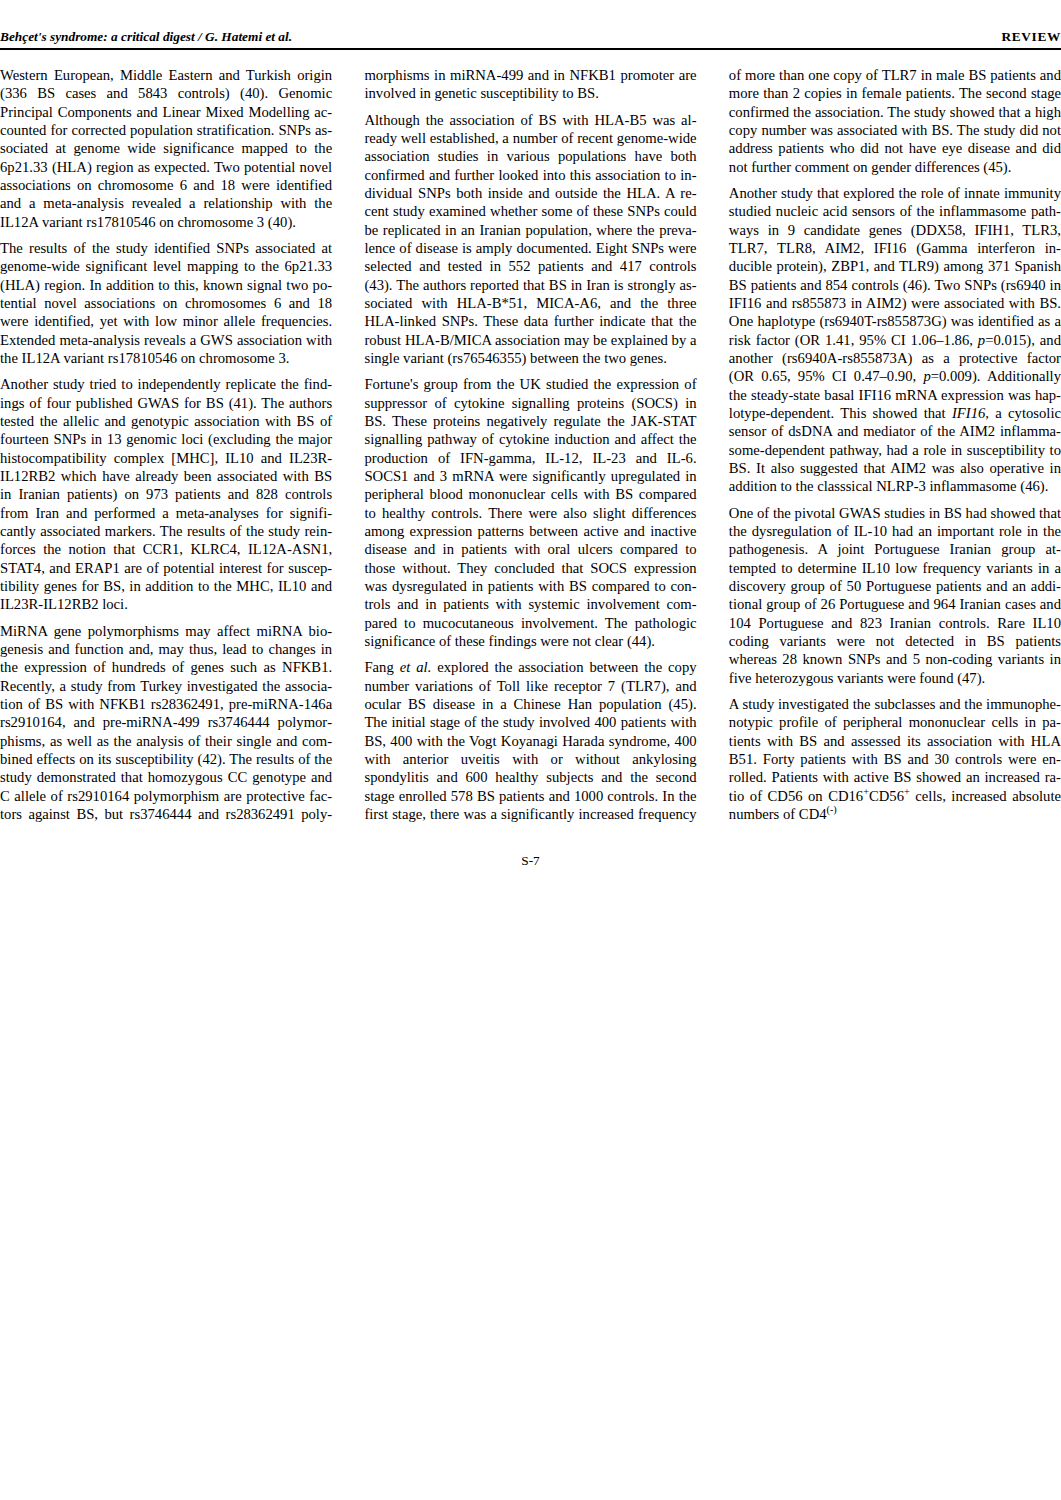Behçet's syndrome: a critical digest / G. Hatemi et al. REVIEW
Western European, Middle Eastern and Turkish origin (336 BS cases and 5843 controls) (40). Genomic Principal Components and Linear Mixed Modelling accounted for corrected population stratification. SNPs associated at genome wide significance mapped to the 6p21.33 (HLA) region as expected. Two potential novel associations on chromosome 6 and 18 were identified and a meta-analysis revealed a relationship with the IL12A variant rs17810546 on chromosome 3 (40).
The results of the study identified SNPs associated at genome-wide significant level mapping to the 6p21.33 (HLA) region. In addition to this, known signal two potential novel associations on chromosomes 6 and 18 were identified, yet with low minor allele frequencies. Extended meta-analysis reveals a GWS association with the IL12A variant rs17810546 on chromosome 3.
Another study tried to independently replicate the findings of four published GWAS for BS (41). The authors tested the allelic and genotypic association with BS of fourteen SNPs in 13 genomic loci (excluding the major histocompatibility complex [MHC], IL10 and IL23R-IL12RB2 which have already been associated with BS in Iranian patients) on 973 patients and 828 controls from Iran and performed a meta-analyses for significantly associated markers. The results of the study reinforces the notion that CCR1, KLRC4, IL12A-ASN1, STAT4, and ERAP1 are of potential interest for susceptibility genes for BS, in addition to the MHC, IL10 and IL23R-IL12RB2 loci.
MiRNA gene polymorphisms may affect miRNA biogenesis and function and, may thus, lead to changes in the expression of hundreds of genes such as NFKB1. Recently, a study from Turkey investigated the association of BS with NFKB1 rs28362491, pre-miRNA-146a rs2910164, and pre-miRNA-499 rs3746444 polymorphisms, as well as the analysis of their single and combined effects on its susceptibility (42). The results of the study demonstrated that homozygous CC genotype and C allele of rs2910164 polymorphism are protective factors against BS, but rs3746444 and rs28362491 polymorphisms in miRNA-499 and in NFKB1 promoter are involved in genetic susceptibility to BS.
Although the association of BS with HLA-B5 was already well established, a number of recent genome-wide association studies in various populations have both confirmed and further looked into this association to individual SNPs both inside and outside the HLA. A recent study examined whether some of these SNPs could be replicated in an Iranian population, where the prevalence of disease is amply documented. Eight SNPs were selected and tested in 552 patients and 417 controls (43). The authors reported that BS in Iran is strongly associated with HLA-B*51, MICA-A6, and the three HLA-linked SNPs. These data further indicate that the robust HLA-B/MICA association may be explained by a single variant (rs76546355) between the two genes.
Fortune's group from the UK studied the expression of suppressor of cytokine signalling proteins (SOCS) in BS. These proteins negatively regulate the JAK-STAT signalling pathway of cytokine induction and affect the production of IFN-gamma, IL-12, IL-23 and IL-6. SOCS1 and 3 mRNA were significantly upregulated in peripheral blood mononuclear cells with BS compared to healthy controls. There were also slight differences among expression patterns between active and inactive disease and in patients with oral ulcers compared to those without. They concluded that SOCS expression was dysregulated in patients with BS compared to controls and in patients with systemic involvement compared to mucocutaneous involvement. The pathologic significance of these findings were not clear (44).
Fang et al. explored the association between the copy number variations of Toll like receptor 7 (TLR7), and ocular BS disease in a Chinese Han population (45). The initial stage of the study involved 400 patients with BS, 400 with the Vogt Koyanagi Harada syndrome, 400 with anterior uveitis with or without ankylosing spondylitis and 600 healthy subjects and the second stage enrolled 578 BS patients and 1000 controls. In the first stage, there was a significantly increased frequency of more than one copy of TLR7 in male BS patients and more than 2 copies in female patients. The second stage confirmed the association. The study showed that a high copy number was associated with BS. The study did not address patients who did not have eye disease and did not further comment on gender differences (45).
Another study that explored the role of innate immunity studied nucleic acid sensors of the inflammasome pathways in 9 candidate genes (DDX58, IFIH1, TLR3, TLR7, TLR8, AIM2, IFI16 (Gamma interferon inducible protein), ZBP1, and TLR9) among 371 Spanish BS patients and 854 controls (46). Two SNPs (rs6940 in IFI16 and rs855873 in AIM2) were associated with BS. One haplotype (rs6940T-rs855873G) was identified as a risk factor (OR 1.41, 95% CI 1.06–1.86, p=0.015), and another (rs6940A-rs855873A) as a protective factor (OR 0.65, 95% CI 0.47–0.90, p=0.009). Additionally the steady-state basal IFI16 mRNA expression was haplotype-dependent. This showed that IFI16, a cytosolic sensor of dsDNA and mediator of the AIM2 inflammasome-dependent pathway, had a role in susceptibility to BS. It also suggested that AIM2 was also operative in addition to the classsical NLRP-3 inflammasome (46).
One of the pivotal GWAS studies in BS had showed that the dysregulation of IL-10 had an important role in the pathogenesis. A joint Portuguese Iranian group attempted to determine IL10 low frequency variants in a discovery group of 50 Portuguese patients and an additional group of 26 Portuguese and 964 Iranian cases and 104 Portuguese and 823 Iranian controls. Rare IL10 coding variants were not detected in BS patients whereas 28 known SNPs and 5 non-coding variants in five heterozygous variants were found (47).
A study investigated the subclasses and the immunophenotypic profile of peripheral mononuclear cells in patients with BS and assessed its association with HLA B51. Forty patients with BS and 30 controls were enrolled. Patients with active BS showed an increased ratio of CD56 on CD16+CD56+ cells, increased absolute numbers of CD4(-)
S-7